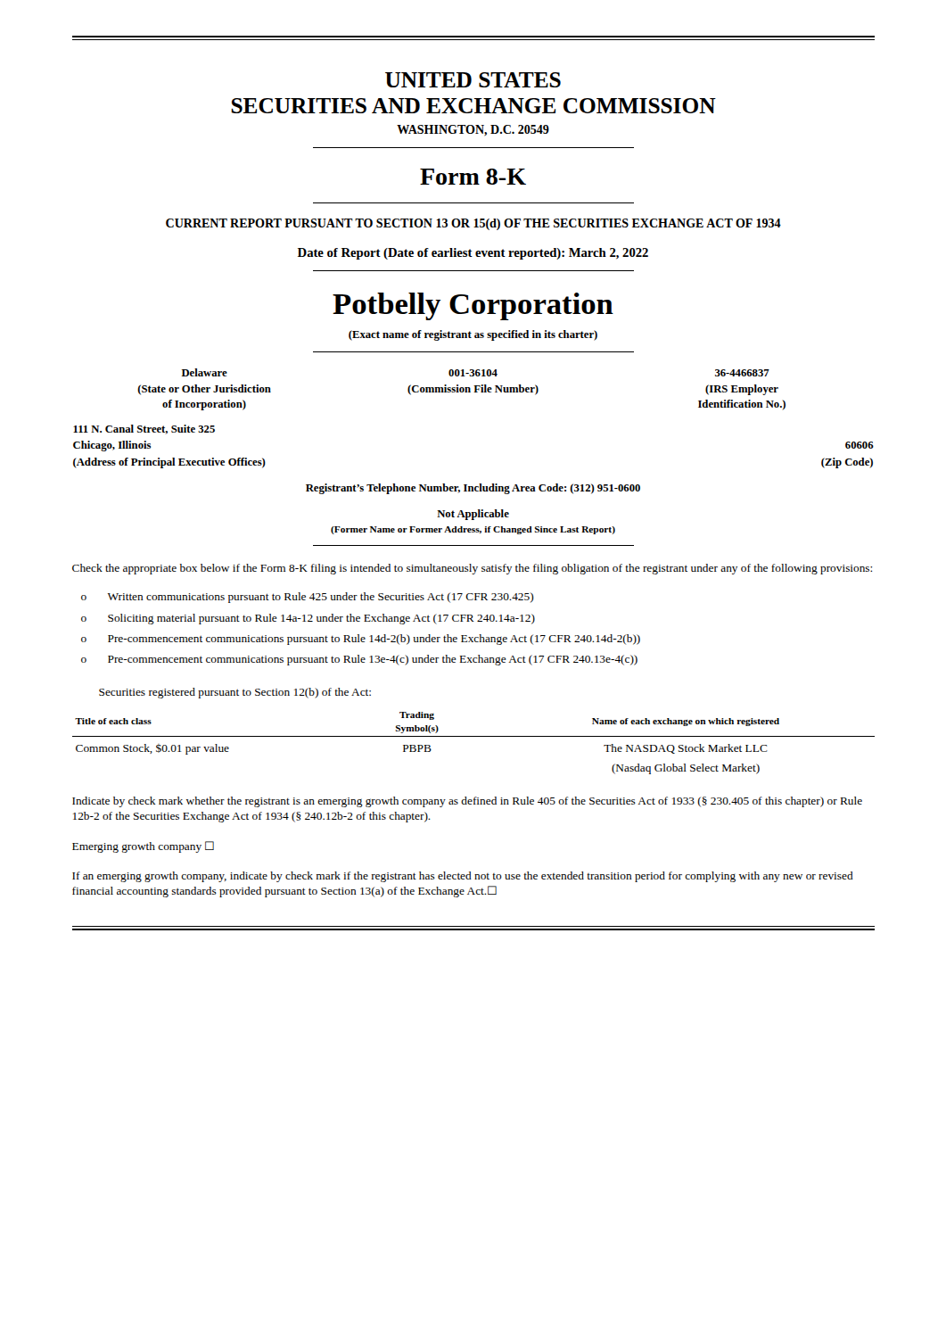UNITED STATES
SECURITIES AND EXCHANGE COMMISSION
WASHINGTON, D.C. 20549
Form 8-K
CURRENT REPORT PURSUANT TO SECTION 13 OR 15(d) OF THE SECURITIES EXCHANGE ACT OF 1934
Date of Report (Date of earliest event reported): March 2, 2022
Potbelly Corporation
(Exact name of registrant as specified in its charter)
| Delaware | 001-36104 | 36-4466837 |
| (State or Other Jurisdiction of Incorporation) | (Commission File Number) | (IRS Employer Identification No.) |
| 111 N. Canal Street, Suite 325 | |
| Chicago, Illinois | 60606 |
| (Address of Principal Executive Offices) | (Zip Code) |
Registrant’s Telephone Number, Including Area Code: (312) 951-0600
Not Applicable
(Former Name or Former Address, if Changed Since Last Report)
Check the appropriate box below if the Form 8-K filing is intended to simultaneously satisfy the filing obligation of the registrant under any of the following provisions:
| o | Written communications pursuant to Rule 425 under the Securities Act (17 CFR 230.425) |
| o | Soliciting material pursuant to Rule 14a-12 under the Exchange Act (17 CFR 240.14a-12) |
| o | Pre-commencement communications pursuant to Rule 14d-2(b) under the Exchange Act (17 CFR 240.14d-2(b)) |
| o | Pre-commencement communications pursuant to Rule 13e-4(c) under the Exchange Act (17 CFR 240.13e-4(c)) |
Securities registered pursuant to Section 12(b) of the Act:
| Title of each class | Trading Symbol(s) | Name of each exchange on which registered |
| --- | --- | --- |
| Common Stock, $0.01 par value | PBPB | The NASDAQ Stock Market LLC |
| | | (Nasdaq Global Select Market) |
Indicate by check mark whether the registrant is an emerging growth company as defined in Rule 405 of the Securities Act of 1933 (§ 230.405 of this chapter) or Rule 12b-2 of the Securities Exchange Act of 1934 (§ 240.12b-2 of this chapter).
Emerging growth company ☐
If an emerging growth company, indicate by check mark if the registrant has elected not to use the extended transition period for complying with any new or revised financial accounting standards provided pursuant to Section 13(a) of the Exchange Act.☐